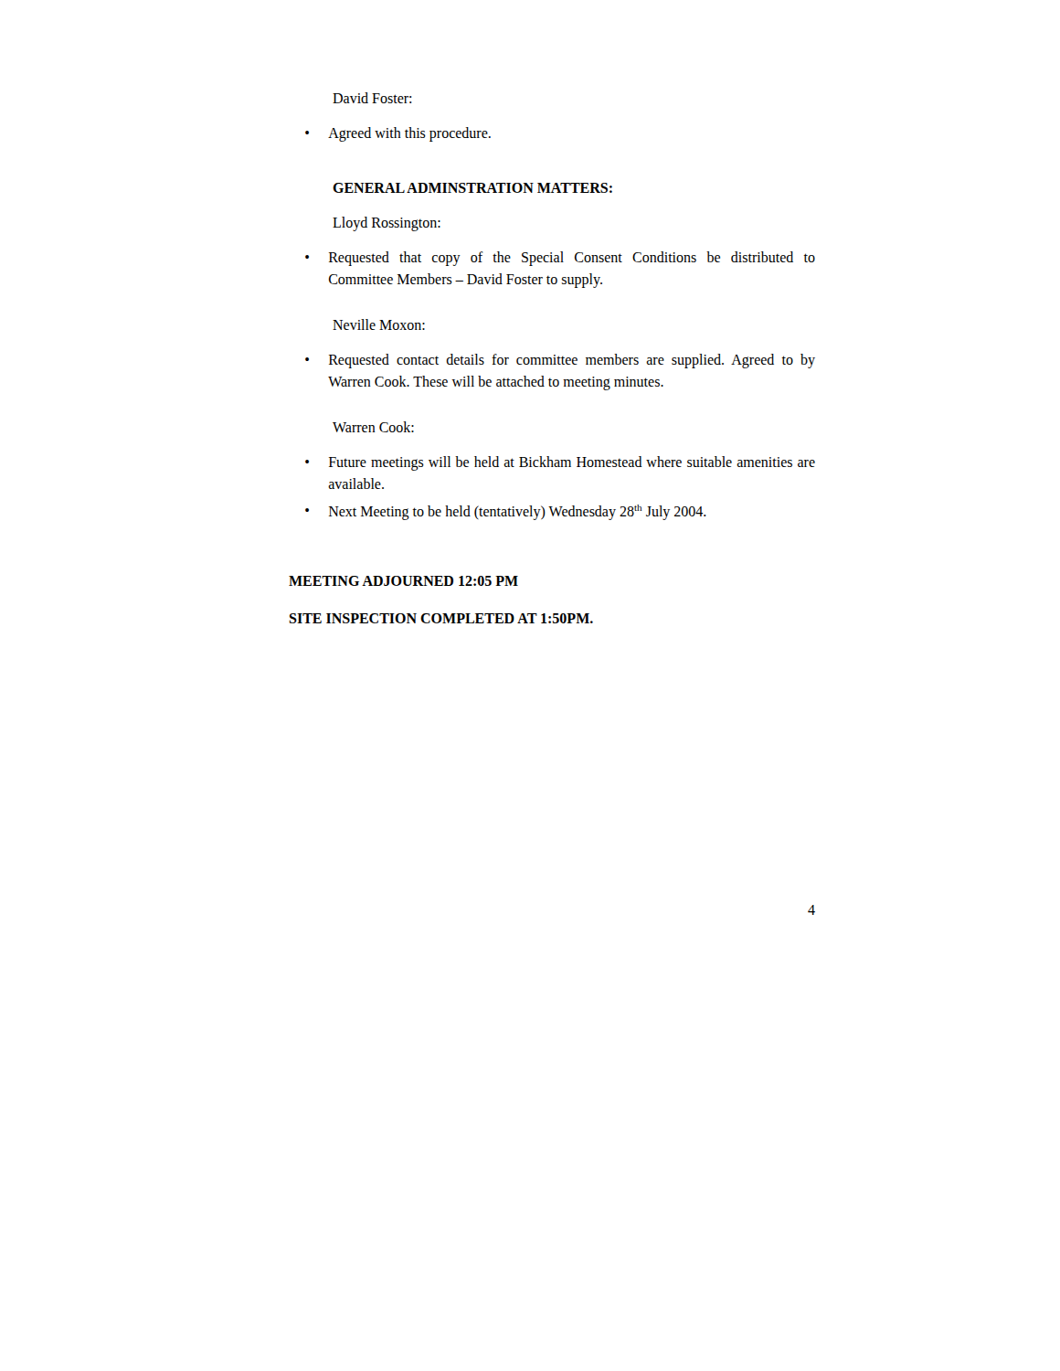David Foster:
Agreed with this procedure.
GENERAL ADMINSTRATION MATTERS:
Lloyd Rossington:
Requested that copy of the Special Consent Conditions be distributed to Committee Members – David Foster to supply.
Neville Moxon:
Requested contact details for committee members are supplied. Agreed to by Warren Cook. These will be attached to meeting minutes.
Warren Cook:
Future meetings will be held at Bickham Homestead where suitable amenities are available.
Next Meeting to be held (tentatively) Wednesday 28th July 2004.
MEETING ADJOURNED 12:05 PM
SITE INSPECTION COMPLETED AT 1:50PM.
4